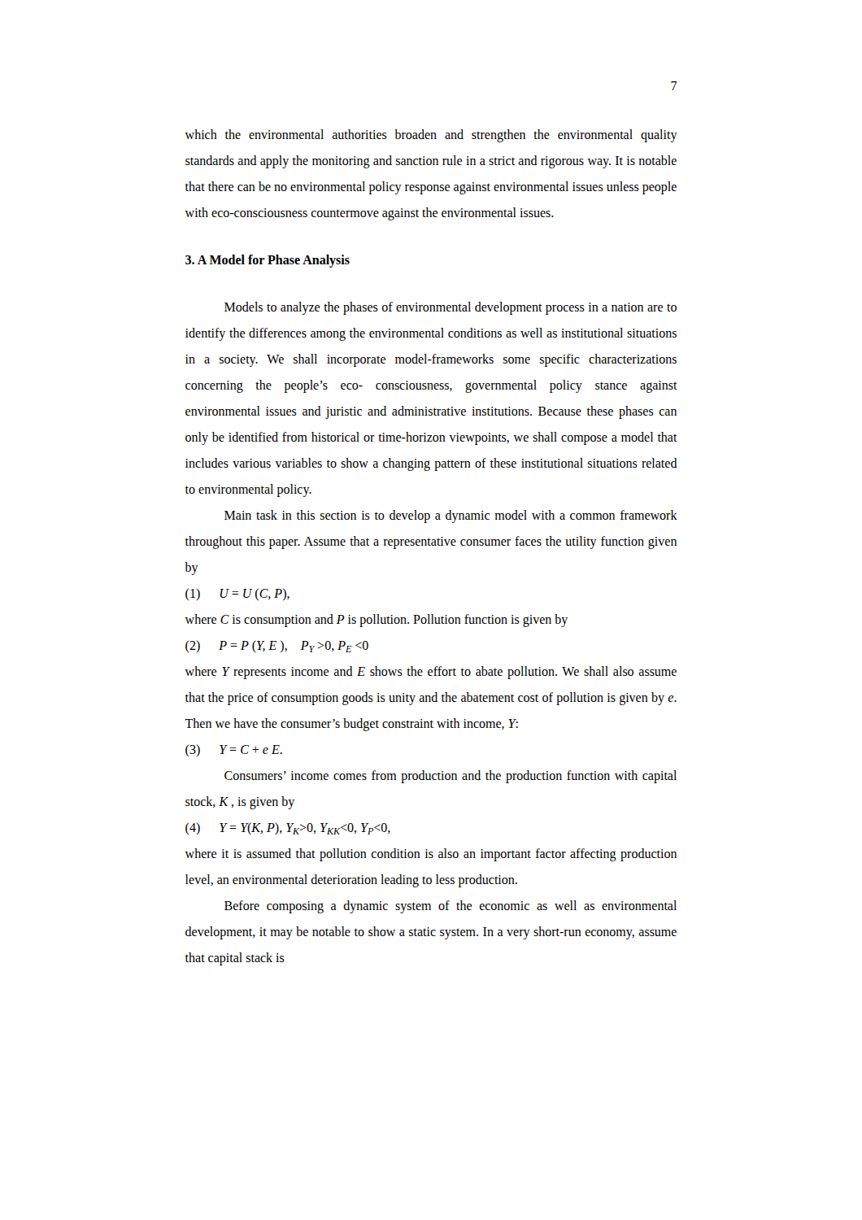7
which the environmental authorities broaden and strengthen the environmental quality standards and apply the monitoring and sanction rule in a strict and rigorous way. It is notable that there can be no environmental policy response against environmental issues unless people with eco-consciousness countermove against the environmental issues.
3. A Model for Phase Analysis
Models to analyze the phases of environmental development process in a nation are to identify the differences among the environmental conditions as well as institutional situations in a society. We shall incorporate model-frameworks some specific characterizations concerning the people’s eco- consciousness, governmental policy stance against environmental issues and juristic and administrative institutions. Because these phases can only be identified from historical or time-horizon viewpoints, we shall compose a model that includes various variables to show a changing pattern of these institutional situations related to environmental policy.
Main task in this section is to develop a dynamic model with a common framework throughout this paper. Assume that a representative consumer faces the utility function given by
(1) U = U (C, P),
where C is consumption and P is pollution. Pollution function is given by
(2) P = P (Y, E ), PY >0, PE <0
where Y represents income and E shows the effort to abate pollution. We shall also assume that the price of consumption goods is unity and the abatement cost of pollution is given by e. Then we have the consumer’s budget constraint with income, Y:
(3) Y = C + e E.
Consumers’ income comes from production and the production function with capital stock, K , is given by
(4) Y = Y(K, P), YK>0, YKK<0, YP<0,
where it is assumed that pollution condition is also an important factor affecting production level, an environmental deterioration leading to less production.
Before composing a dynamic system of the economic as well as environmental development, it may be notable to show a static system. In a very short-run economy, assume that capital stack is